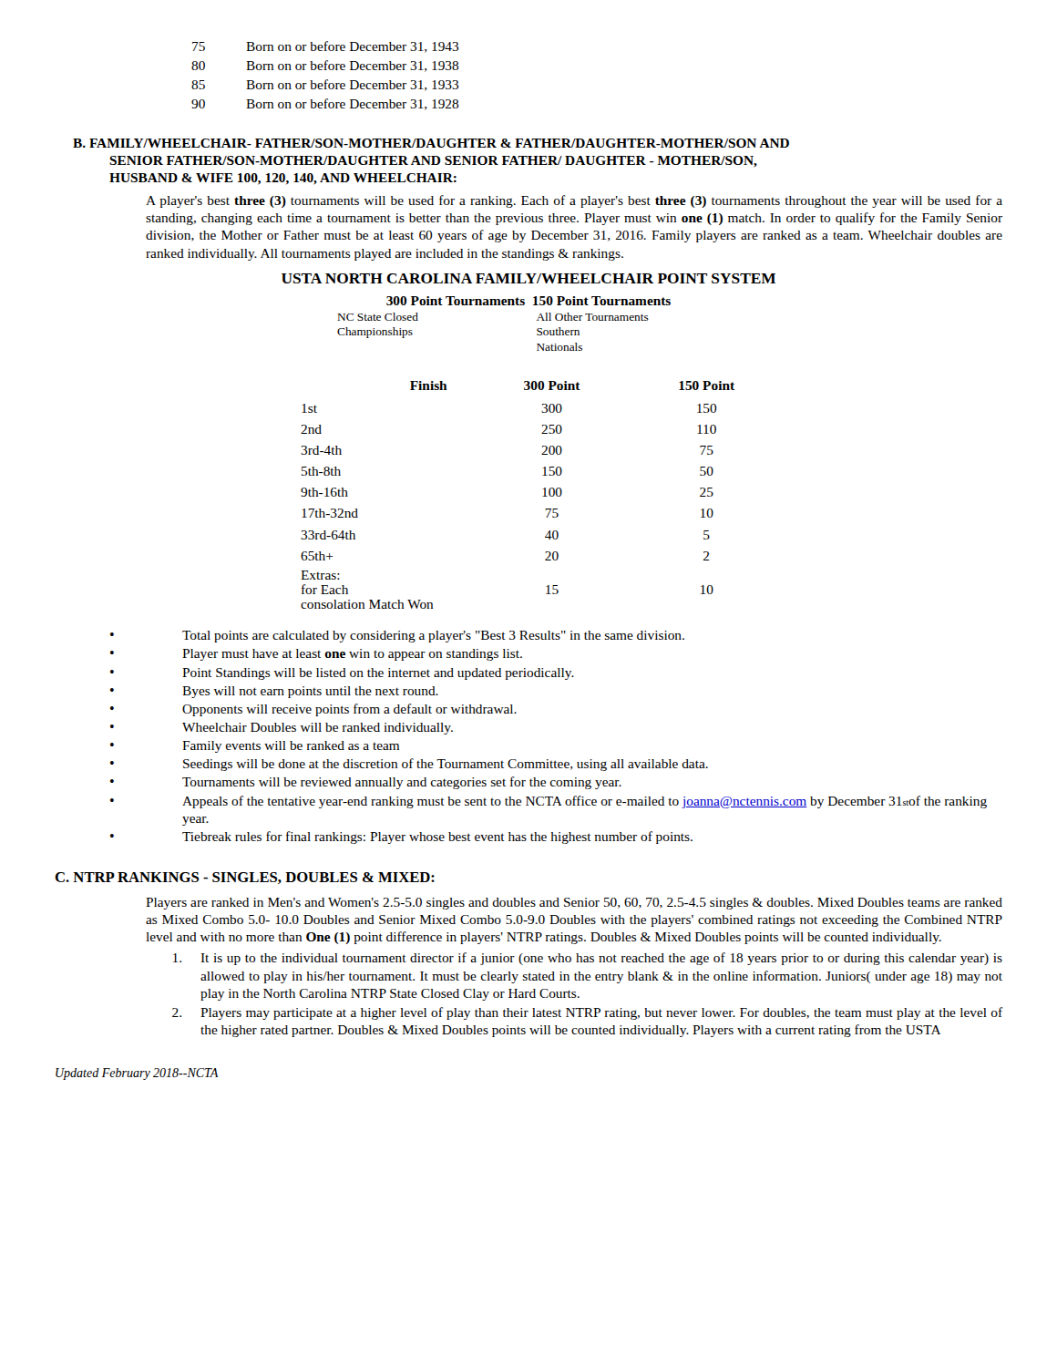| 75 | Born on or before December 31, 1943 |
| 80 | Born on or before December 31, 1938 |
| 85 | Born on or before December 31, 1933 |
| 90 | Born on or before December 31, 1928 |
B. FAMILY/WHEELCHAIR- FATHER/SON-MOTHER/DAUGHTER & FATHER/DAUGHTER-MOTHER/SON AND SENIOR FATHER/SON-MOTHER/DAUGHTER AND SENIOR FATHER/ DAUGHTER - MOTHER/SON, HUSBAND & WIFE 100, 120, 140, AND WHEELCHAIR:
A player's best three (3) tournaments will be used for a ranking. Each of a player's best three (3) tournaments throughout the year will be used for a standing, changing each time a tournament is better than the previous three. Player must win one (1) match. In order to qualify for the Family Senior division, the Mother or Father must be at least 60 years of age by December 31, 2016. Family players are ranked as a team. Wheelchair doubles are ranked individually. All tournaments played are included in the standings & rankings.
USTA NORTH CAROLINA FAMILY/WHEELCHAIR POINT SYSTEM
300 Point Tournaments 150 Point Tournaments
NC State Closed
Championships
All Other Tournaments
Southern
Nationals
| Finish | 300 Point | 150 Point |
| --- | --- | --- |
| 1st | 300 | 150 |
| 2nd | 250 | 110 |
| 3rd-4th | 200 | 75 |
| 5th-8th | 150 | 50 |
| 9th-16th | 100 | 25 |
| 17th-32nd | 75 | 10 |
| 33rd-64th | 40 | 5 |
| 65th+ | 20 | 2 |
| Extras: for Each consolation Match Won | 15 | 10 |
Total points are calculated by considering a player's "Best 3 Results" in the same division.
Player must have at least one win to appear on standings list.
Point Standings will be listed on the internet and updated periodically.
Byes will not earn points until the next round.
Opponents will receive points from a default or withdrawal.
Wheelchair Doubles will be ranked individually.
Family events will be ranked as a team
Seedings will be done at the discretion of the Tournament Committee, using all available data.
Tournaments will be reviewed annually and categories set for the coming year.
Appeals of the tentative year-end ranking must be sent to the NCTA office or e-mailed to joanna@nctennis.com by December 31stof the ranking year.
Tiebreak rules for final rankings: Player whose best event has the highest number of points.
C. NTRP RANKINGS - SINGLES, DOUBLES & MIXED:
Players are ranked in Men's and Women's 2.5-5.0 singles and doubles and Senior 50, 60, 70, 2.5-4.5 singles & doubles. Mixed Doubles teams are ranked as Mixed Combo 5.0- 10.0 Doubles and Senior Mixed Combo 5.0-9.0 Doubles with the players' combined ratings not exceeding the Combined NTRP level and with no more than One (1) point difference in players' NTRP ratings. Doubles & Mixed Doubles points will be counted individually.
It is up to the individual tournament director if a junior (one who has not reached the age of 18 years prior to or during this calendar year) is allowed to play in his/her tournament. It must be clearly stated in the entry blank & in the online information. Juniors( under age 18) may not play in the North Carolina NTRP State Closed Clay or Hard Courts.
Players may participate at a higher level of play than their latest NTRP rating, but never lower. For doubles, the team must play at the level of the higher rated partner. Doubles & Mixed Doubles points will be counted individually. Players with a current rating from the USTA
Updated February 2018--NCTA